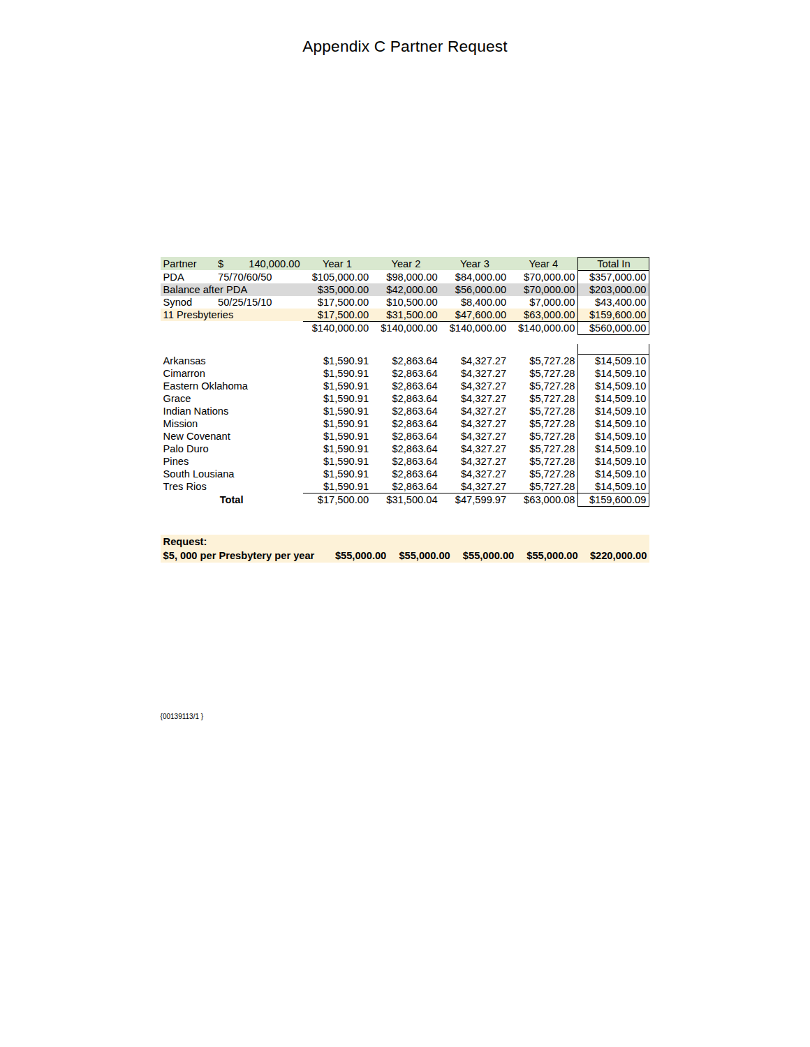Appendix C Partner Request
| Partner | $ | 140,000.00 | Year 1 | Year 2 | Year 3 | Year 4 | Total In |
| PDA | 75/70/60/50 | $105,000.00 | $98,000.00 | $84,000.00 | $70,000.00 | $357,000.00 |
| Balance after PDA | $35,000.00 | $42,000.00 | $56,000.00 | $70,000.00 | $203,000.00 |
| Synod | 50/25/15/10 | $17,500.00 | $10,500.00 | $8,400.00 | $7,000.00 | $43,400.00 |
| 11 Presbyteries | $17,500.00 | $31,500.00 | $47,600.00 | $63,000.00 | $159,600.00 |
| | $140,000.00 | $140,000.00 | $140,000.00 | $140,000.00 | $560,000.00 |
| Arkansas | $1,590.91 | $2,863.64 | $4,327.27 | $5,727.28 | $14,509.10 |
| Cimarron | $1,590.91 | $2,863.64 | $4,327.27 | $5,727.28 | $14,509.10 |
| Eastern Oklahoma | $1,590.91 | $2,863.64 | $4,327.27 | $5,727.28 | $14,509.10 |
| Grace | $1,590.91 | $2,863.64 | $4,327.27 | $5,727.28 | $14,509.10 |
| Indian Nations | $1,590.91 | $2,863.64 | $4,327.27 | $5,727.28 | $14,509.10 |
| Mission | $1,590.91 | $2,863.64 | $4,327.27 | $5,727.28 | $14,509.10 |
| New Covenant | $1,590.91 | $2,863.64 | $4,327.27 | $5,727.28 | $14,509.10 |
| Palo Duro | $1,590.91 | $2,863.64 | $4,327.27 | $5,727.28 | $14,509.10 |
| Pines | $1,590.91 | $2,863.64 | $4,327.27 | $5,727.28 | $14,509.10 |
| South Lousiana | $1,590.91 | $2,863.64 | $4,327.27 | $5,727.28 | $14,509.10 |
| Tres Rios | $1,590.91 | $2,863.64 | $4,327.27 | $5,727.28 | $14,509.10 |
| Total | $17,500.00 | $31,500.04 | $47,599.97 | $63,000.08 | $159,600.09 |
| Request: | | | | | |
| $5, 000 per Presbytery per year | $55,000.00 | $55,000.00 | $55,000.00 | $55,000.00 | $220,000.00 |
{00139113/1 }